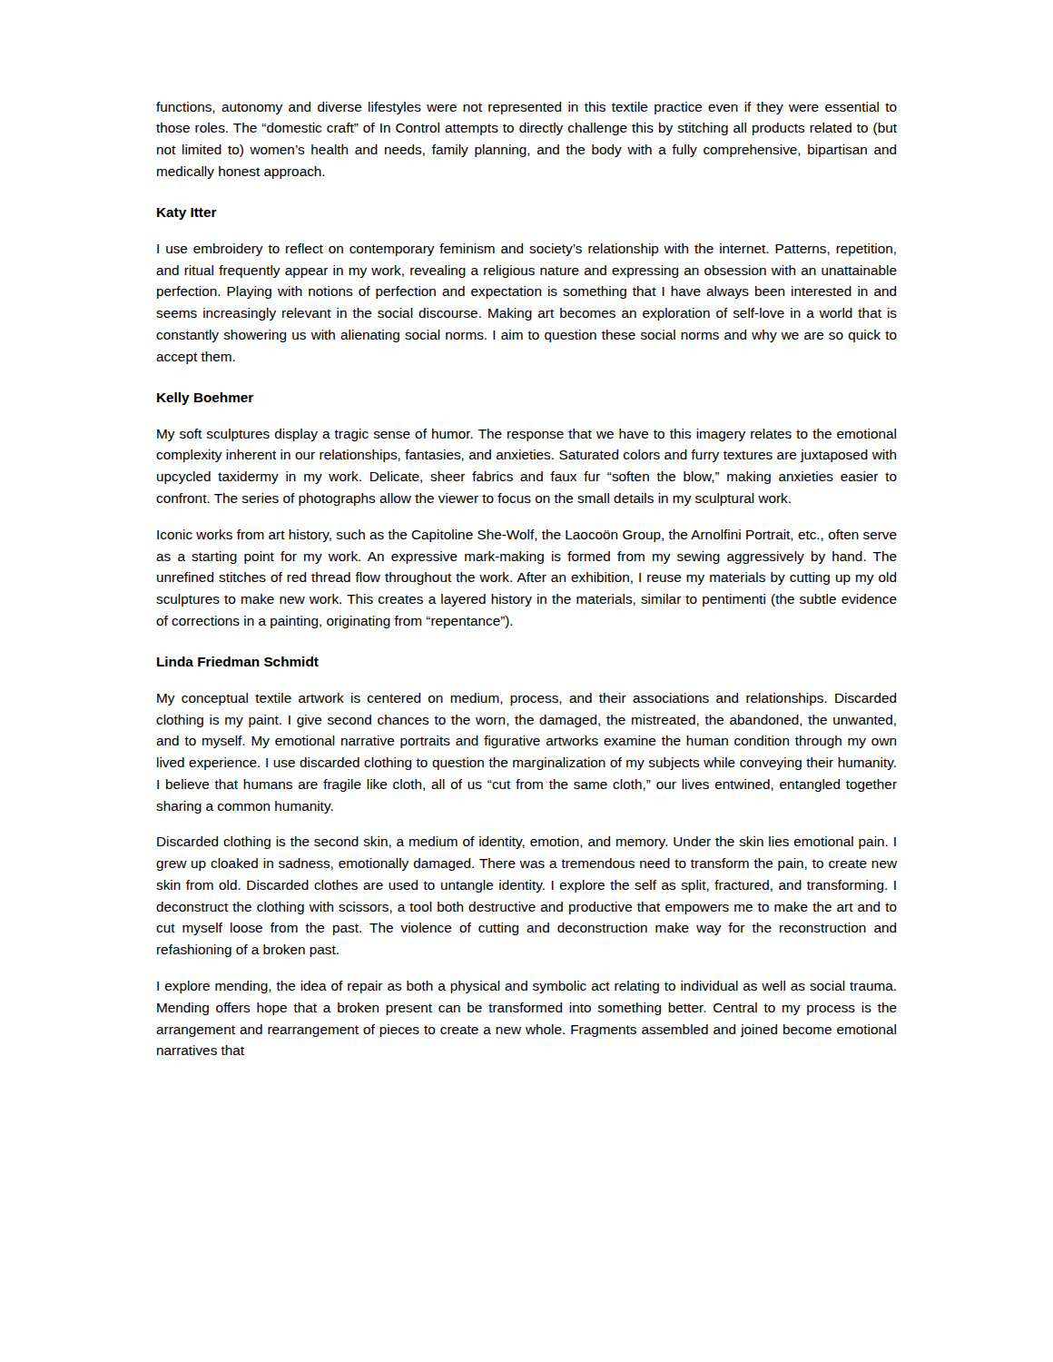functions, autonomy and diverse lifestyles were not represented in this textile practice even if they were essential to those roles. The “domestic craft” of In Control attempts to directly challenge this by stitching all products related to (but not limited to) women’s health and needs, family planning, and the body with a fully comprehensive, bipartisan and medically honest approach.
Katy Itter
I use embroidery to reflect on contemporary feminism and society’s relationship with the internet. Patterns, repetition, and ritual frequently appear in my work, revealing a religious nature and expressing an obsession with an unattainable perfection. Playing with notions of perfection and expectation is something that I have always been interested in and seems increasingly relevant in the social discourse. Making art becomes an exploration of self-love in a world that is constantly showering us with alienating social norms. I aim to question these social norms and why we are so quick to accept them.
Kelly Boehmer
My soft sculptures display a tragic sense of humor. The response that we have to this imagery relates to the emotional complexity inherent in our relationships, fantasies, and anxieties. Saturated colors and furry textures are juxtaposed with upcycled taxidermy in my work. Delicate, sheer fabrics and faux fur “soften the blow,” making anxieties easier to confront. The series of photographs allow the viewer to focus on the small details in my sculptural work.
Iconic works from art history, such as the Capitoline She-Wolf, the Laocoön Group, the Arnolfini Portrait, etc., often serve as a starting point for my work. An expressive mark-making is formed from my sewing aggressively by hand. The unrefined stitches of red thread flow throughout the work. After an exhibition, I reuse my materials by cutting up my old sculptures to make new work. This creates a layered history in the materials, similar to pentimenti (the subtle evidence of corrections in a painting, originating from “repentance”).
Linda Friedman Schmidt
My conceptual textile artwork is centered on medium, process, and their associations and relationships. Discarded clothing is my paint. I give second chances to the worn, the damaged, the mistreated, the abandoned, the unwanted, and to myself. My emotional narrative portraits and figurative artworks examine the human condition through my own lived experience. I use discarded clothing to question the marginalization of my subjects while conveying their humanity. I believe that humans are fragile like cloth, all of us “cut from the same cloth,” our lives entwined, entangled together sharing a common humanity.
Discarded clothing is the second skin, a medium of identity, emotion, and memory. Under the skin lies emotional pain. I grew up cloaked in sadness, emotionally damaged. There was a tremendous need to transform the pain, to create new skin from old. Discarded clothes are used to untangle identity. I explore the self as split, fractured, and transforming. I deconstruct the clothing with scissors, a tool both destructive and productive that empowers me to make the art and to cut myself loose from the past. The violence of cutting and deconstruction make way for the reconstruction and refashioning of a broken past.
I explore mending, the idea of repair as both a physical and symbolic act relating to individual as well as social trauma. Mending offers hope that a broken present can be transformed into something better. Central to my process is the arrangement and rearrangement of pieces to create a new whole. Fragments assembled and joined become emotional narratives that